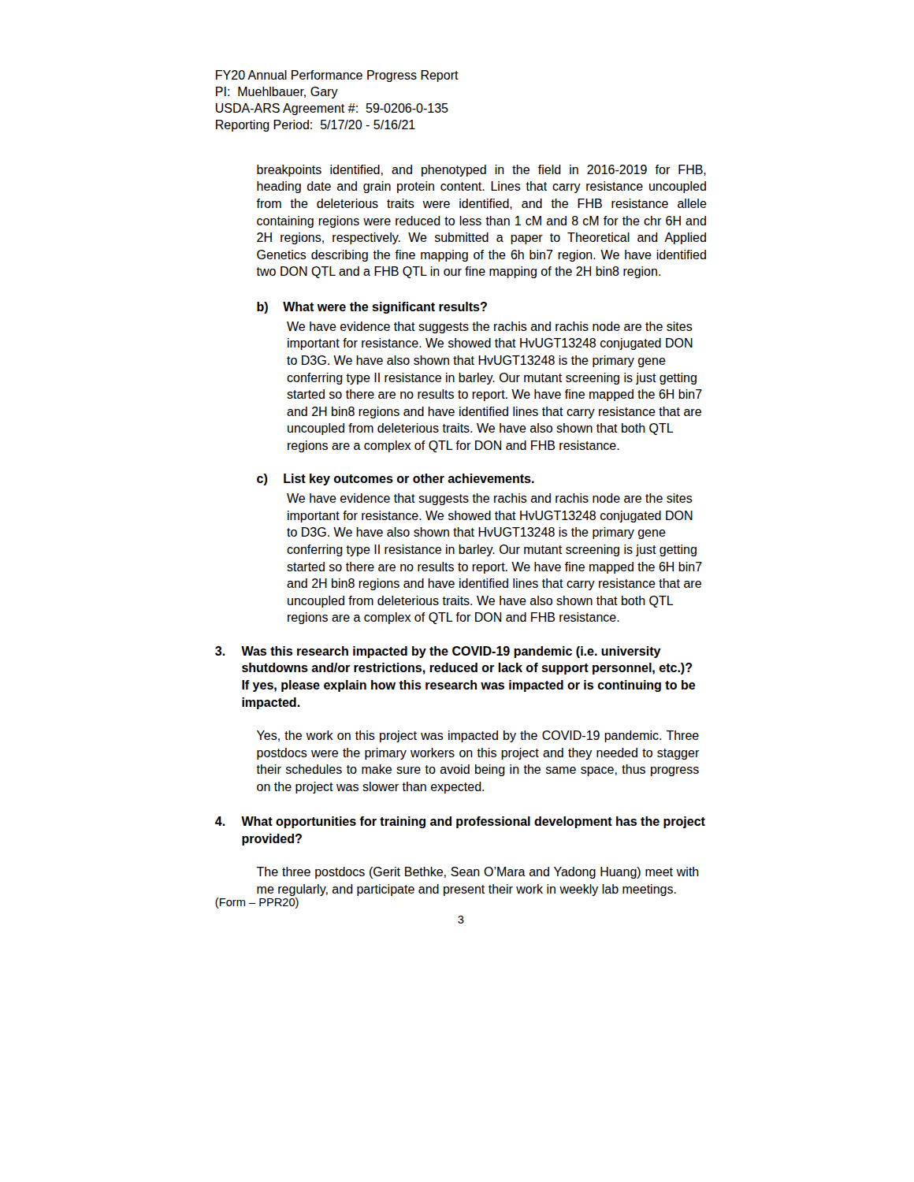FY20 Annual Performance Progress Report
PI: Muehlbauer, Gary
USDA-ARS Agreement #: 59-0206-0-135
Reporting Period: 5/17/20 - 5/16/21
breakpoints identified, and phenotyped in the field in 2016-2019 for FHB, heading date and grain protein content. Lines that carry resistance uncoupled from the deleterious traits were identified, and the FHB resistance allele containing regions were reduced to less than 1 cM and 8 cM for the chr 6H and 2H regions, respectively. We submitted a paper to Theoretical and Applied Genetics describing the fine mapping of the 6h bin7 region. We have identified two DON QTL and a FHB QTL in our fine mapping of the 2H bin8 region.
b)
What were the significant results?
We have evidence that suggests the rachis and rachis node are the sites important for resistance. We showed that HvUGT13248 conjugated DON to D3G. We have also shown that HvUGT13248 is the primary gene conferring type II resistance in barley. Our mutant screening is just getting started so there are no results to report. We have fine mapped the 6H bin7 and 2H bin8 regions and have identified lines that carry resistance that are uncoupled from deleterious traits. We have also shown that both QTL regions are a complex of QTL for DON and FHB resistance.
c)
List key outcomes or other achievements.
We have evidence that suggests the rachis and rachis node are the sites important for resistance. We showed that HvUGT13248 conjugated DON to D3G. We have also shown that HvUGT13248 is the primary gene conferring type II resistance in barley. Our mutant screening is just getting started so there are no results to report. We have fine mapped the 6H bin7 and 2H bin8 regions and have identified lines that carry resistance that are uncoupled from deleterious traits. We have also shown that both QTL regions are a complex of QTL for DON and FHB resistance.
3.
Was this research impacted by the COVID-19 pandemic (i.e. university shutdowns and/or restrictions, reduced or lack of support personnel, etc.)? If yes, please explain how this research was impacted or is continuing to be impacted.
Yes, the work on this project was impacted by the COVID-19 pandemic. Three postdocs were the primary workers on this project and they needed to stagger their schedules to make sure to avoid being in the same space, thus progress on the project was slower than expected.
4.
What opportunities for training and professional development has the project provided?
The three postdocs (Gerit Bethke, Sean O’Mara and Yadong Huang) meet with me regularly, and participate and present their work in weekly lab meetings.
(Form – PPR20)
3